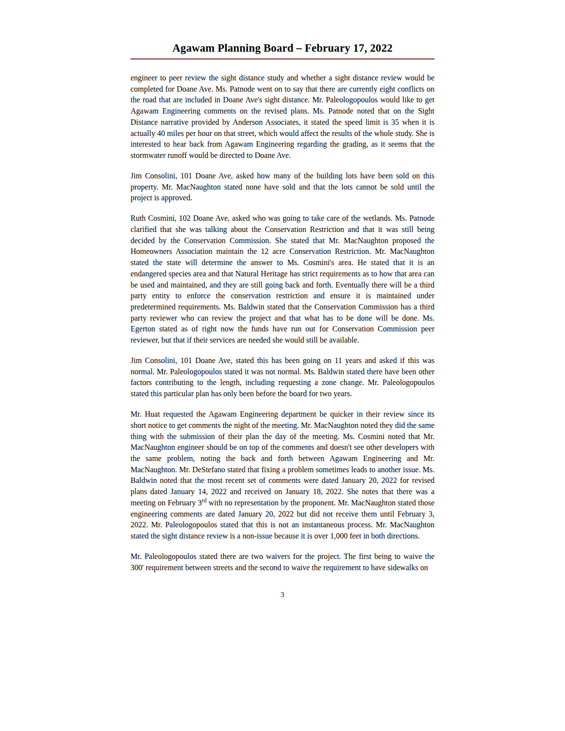Agawam Planning Board – February 17, 2022
engineer to peer review the sight distance study and whether a sight distance review would be completed for Doane Ave. Ms. Patnode went on to say that there are currently eight conflicts on the road that are included in Doane Ave's sight distance. Mr. Paleologopoulos would like to get Agawam Engineering comments on the revised plans. Ms. Patnode noted that on the Sight Distance narrative provided by Anderson Associates, it stated the speed limit is 35 when it is actually 40 miles per hour on that street, which would affect the results of the whole study. She is interested to hear back from Agawam Engineering regarding the grading, as it seems that the stormwater runoff would be directed to Doane Ave.
Jim Consolini, 101 Doane Ave, asked how many of the building lots have been sold on this property. Mr. MacNaughton stated none have sold and that the lots cannot be sold until the project is approved.
Ruth Cosmini, 102 Doane Ave, asked who was going to take care of the wetlands. Ms. Patnode clarified that she was talking about the Conservation Restriction and that it was still being decided by the Conservation Commission. She stated that Mr. MacNaughton proposed the Homeowners Association maintain the 12 acre Conservation Restriction. Mr. MacNaughton stated the state will determine the answer to Ms. Cosmini's area. He stated that it is an endangered species area and that Natural Heritage has strict requirements as to how that area can be used and maintained, and they are still going back and forth. Eventually there will be a third party entity to enforce the conservation restriction and ensure it is maintained under predetermined requirements. Ms. Baldwin stated that the Conservation Commission has a third party reviewer who can review the project and that what has to be done will be done. Ms. Egerton stated as of right now the funds have run out for Conservation Commission peer reviewer, but that if their services are needed she would still be available.
Jim Consolini, 101 Doane Ave, stated this has been going on 11 years and asked if this was normal. Mr. Paleologopoulos stated it was not normal. Ms. Baldwin stated there have been other factors contributing to the length, including requesting a zone change. Mr. Paleologopoulos stated this particular plan has only been before the board for two years.
Mr. Huat requested the Agawam Engineering department be quicker in their review since its short notice to get comments the night of the meeting. Mr. MacNaughton noted they did the same thing with the submission of their plan the day of the meeting. Ms. Cosmini noted that Mr. MacNaughton engineer should be on top of the comments and doesn't see other developers with the same problem, noting the back and forth between Agawam Engineering and Mr. MacNaughton. Mr. DeStefano stated that fixing a problem sometimes leads to another issue. Ms. Baldwin noted that the most recent set of comments were dated January 20, 2022 for revised plans dated January 14, 2022 and received on January 18, 2022. She notes that there was a meeting on February 3rd with no representation by the proponent. Mr. MacNaughton stated those engineering comments are dated January 20, 2022 but did not receive them until February 3, 2022. Mr. Paleologopoulos stated that this is not an instantaneous process. Mr. MacNaughton stated the sight distance review is a non-issue because it is over 1,000 feet in both directions.
Mr. Paleologopoulos stated there are two waivers for the project. The first being to waive the 300' requirement between streets and the second to waive the requirement to have sidewalks on
3